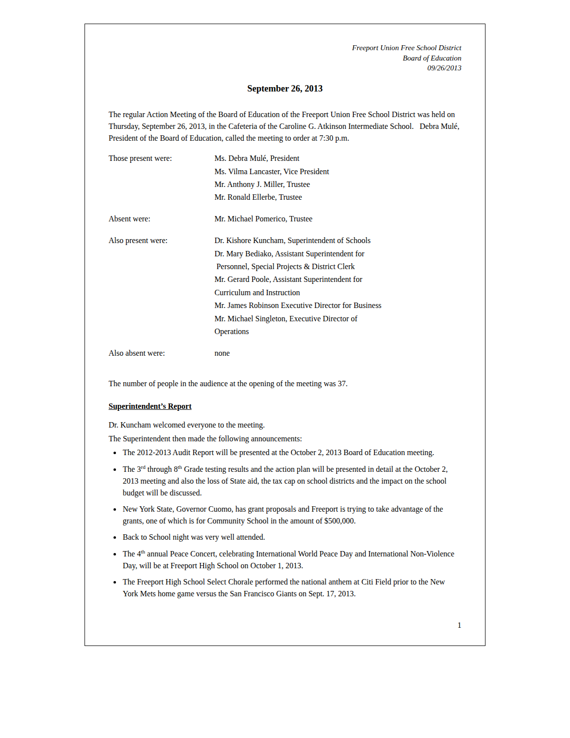Freeport Union Free School District
Board of Education
09/26/2013
September 26, 2013
The regular Action Meeting of the Board of Education of the Freeport Union Free School District was held on Thursday, September 26, 2013, in the Cafeteria of the Caroline G. Atkinson Intermediate School. Debra Mulé, President of the Board of Education, called the meeting to order at 7:30 p.m.
| Those present were: | Ms. Debra Mulé, President Ms. Vilma Lancaster, Vice President Mr. Anthony J. Miller, Trustee Mr. Ronald Ellerbe, Trustee |
| Absent were: | Mr. Michael Pomerico, Trustee |
| Also present were: | Dr. Kishore Kuncham, Superintendent of Schools Dr. Mary Bediako, Assistant Superintendent for Personnel, Special Projects & District Clerk Mr. Gerard Poole, Assistant Superintendent for Curriculum and Instruction Mr. James Robinson Executive Director for Business Mr. Michael Singleton, Executive Director of Operations |
| Also absent were: | none |
The number of people in the audience at the opening of the meeting was 37.
Superintendent’s Report
Dr. Kuncham welcomed everyone to the meeting.
The Superintendent then made the following announcements:
The 2012-2013 Audit Report will be presented at the October 2, 2013 Board of Education meeting.
The 3rd through 8th Grade testing results and the action plan will be presented in detail at the October 2, 2013 meeting and also the loss of State aid, the tax cap on school districts and the impact on the school budget will be discussed.
New York State, Governor Cuomo, has grant proposals and Freeport is trying to take advantage of the grants, one of which is for Community School in the amount of $500,000.
Back to School night was very well attended.
The 4th annual Peace Concert, celebrating International World Peace Day and International Non-Violence Day, will be at Freeport High School on October 1, 2013.
The Freeport High School Select Chorale performed the national anthem at Citi Field prior to the New York Mets home game versus the San Francisco Giants on Sept. 17, 2013.
1